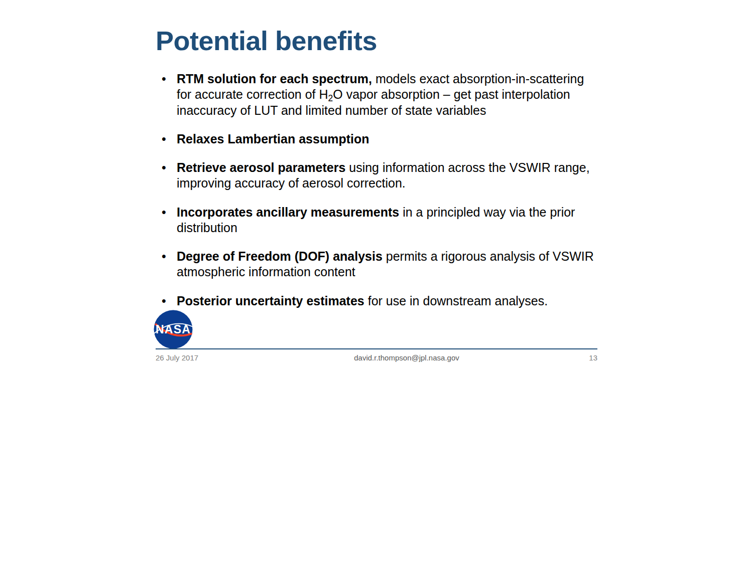Potential benefits
RTM solution for each spectrum, models exact absorption-in-scattering for accurate correction of H2O vapor absorption – get past interpolation inaccuracy of LUT and limited number of state variables
Relaxes Lambertian assumption
Retrieve aerosol parameters using information across the VSWIR range, improving accuracy of aerosol correction.
Incorporates ancillary measurements in a principled way via the prior distribution
Degree of Freedom (DOF) analysis permits a rigorous analysis of VSWIR atmospheric information content
Posterior uncertainty estimates for use in downstream analyses.
NASA
26 July 2017
david.r.thompson@jpl.nasa.gov
13